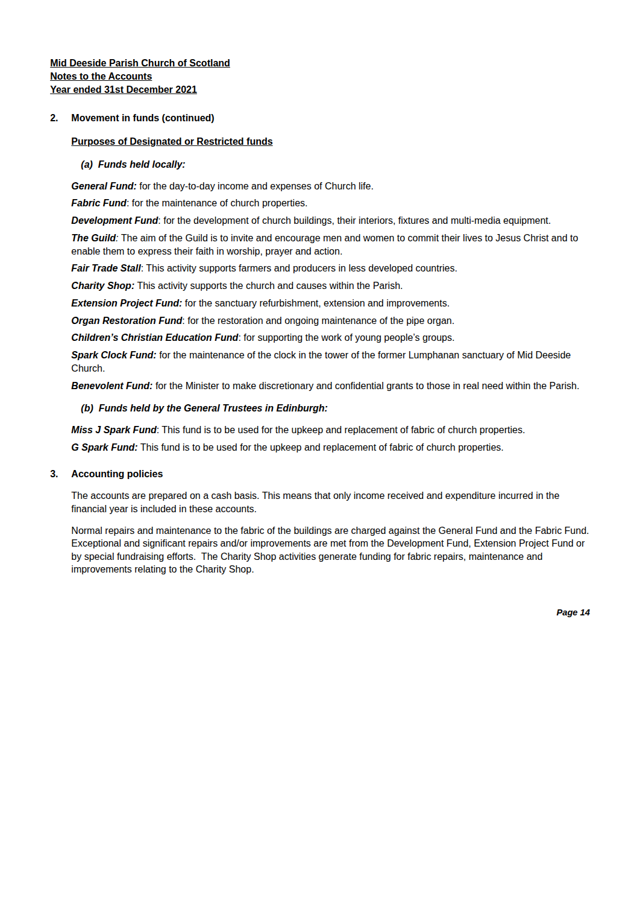Mid Deeside Parish Church of Scotland
Notes to the Accounts
Year ended 31st December 2021
2. Movement in funds (continued)
Purposes of Designated or Restricted funds
(a) Funds held locally:
General Fund: for the day-to-day income and expenses of Church life.
Fabric Fund: for the maintenance of church properties.
Development Fund: for the development of church buildings, their interiors, fixtures and multi-media equipment.
The Guild: The aim of the Guild is to invite and encourage men and women to commit their lives to Jesus Christ and to enable them to express their faith in worship, prayer and action.
Fair Trade Stall: This activity supports farmers and producers in less developed countries.
Charity Shop: This activity supports the church and causes within the Parish.
Extension Project Fund: for the sanctuary refurbishment, extension and improvements.
Organ Restoration Fund: for the restoration and ongoing maintenance of the pipe organ.
Children’s Christian Education Fund: for supporting the work of young people’s groups.
Spark Clock Fund: for the maintenance of the clock in the tower of the former Lumphanan sanctuary of Mid Deeside Church.
Benevolent Fund: for the Minister to make discretionary and confidential grants to those in real need within the Parish.
(b) Funds held by the General Trustees in Edinburgh:
Miss J Spark Fund: This fund is to be used for the upkeep and replacement of fabric of church properties.
G Spark Fund: This fund is to be used for the upkeep and replacement of fabric of church properties.
3. Accounting policies
The accounts are prepared on a cash basis. This means that only income received and expenditure incurred in the financial year is included in these accounts.
Normal repairs and maintenance to the fabric of the buildings are charged against the General Fund and the Fabric Fund. Exceptional and significant repairs and/or improvements are met from the Development Fund, Extension Project Fund or by special fundraising efforts. The Charity Shop activities generate funding for fabric repairs, maintenance and improvements relating to the Charity Shop.
Page 14